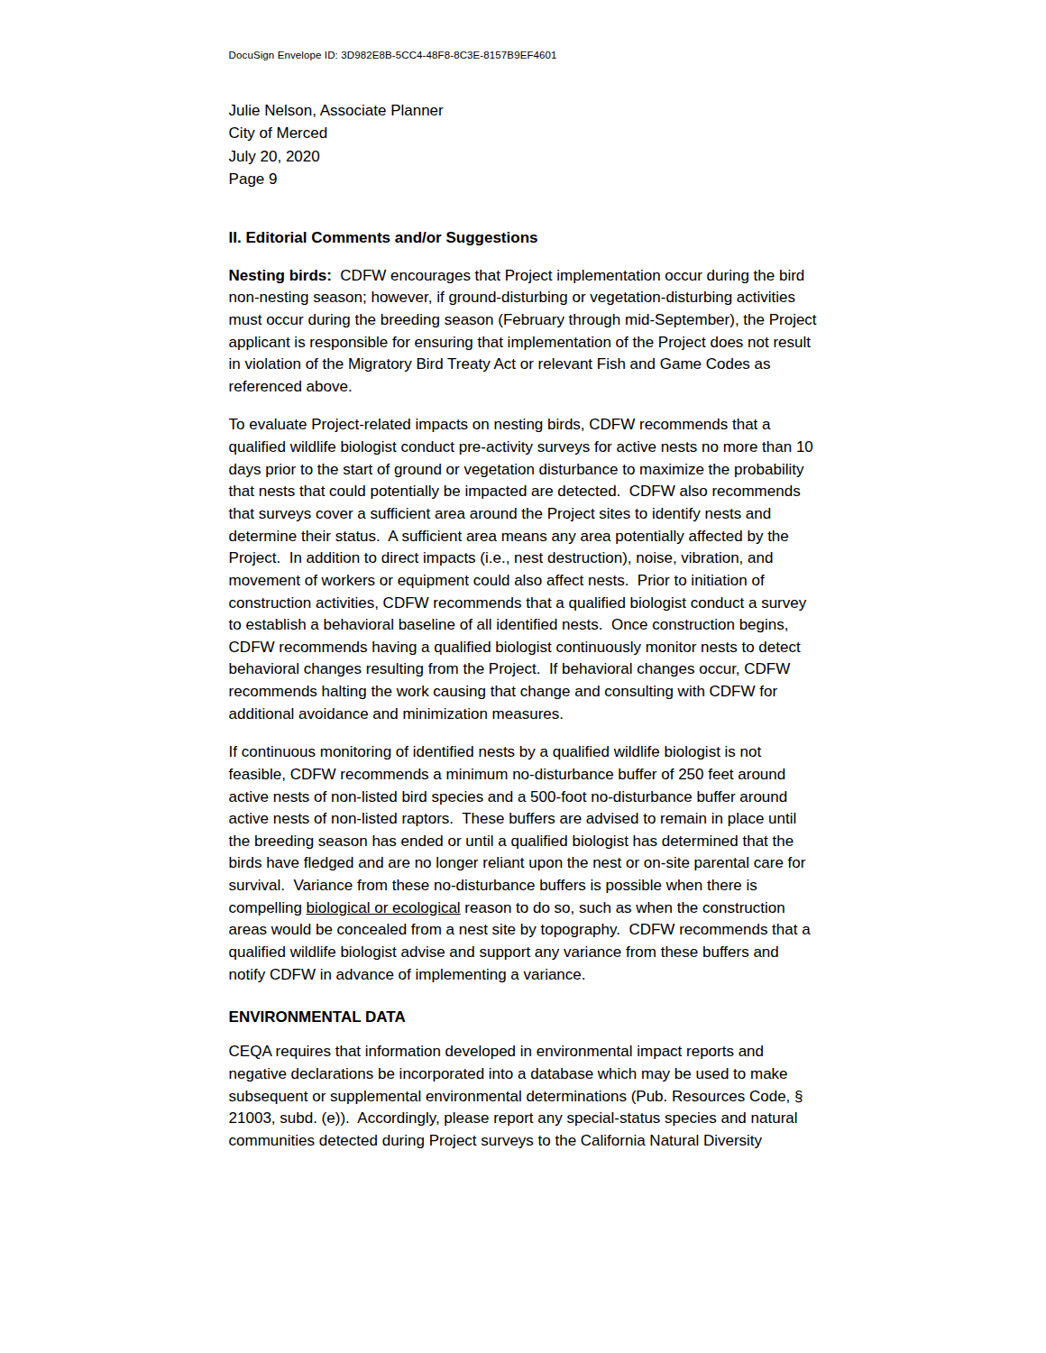DocuSign Envelope ID: 3D982E8B-5CC4-48F8-8C3E-8157B9EF4601
Julie Nelson, Associate Planner
City of Merced
July 20, 2020
Page 9
II. Editorial Comments and/or Suggestions
Nesting birds: CDFW encourages that Project implementation occur during the bird non-nesting season; however, if ground-disturbing or vegetation-disturbing activities must occur during the breeding season (February through mid-September), the Project applicant is responsible for ensuring that implementation of the Project does not result in violation of the Migratory Bird Treaty Act or relevant Fish and Game Codes as referenced above.
To evaluate Project-related impacts on nesting birds, CDFW recommends that a qualified wildlife biologist conduct pre-activity surveys for active nests no more than 10 days prior to the start of ground or vegetation disturbance to maximize the probability that nests that could potentially be impacted are detected. CDFW also recommends that surveys cover a sufficient area around the Project sites to identify nests and determine their status. A sufficient area means any area potentially affected by the Project. In addition to direct impacts (i.e., nest destruction), noise, vibration, and movement of workers or equipment could also affect nests. Prior to initiation of construction activities, CDFW recommends that a qualified biologist conduct a survey to establish a behavioral baseline of all identified nests. Once construction begins, CDFW recommends having a qualified biologist continuously monitor nests to detect behavioral changes resulting from the Project. If behavioral changes occur, CDFW recommends halting the work causing that change and consulting with CDFW for additional avoidance and minimization measures.
If continuous monitoring of identified nests by a qualified wildlife biologist is not feasible, CDFW recommends a minimum no-disturbance buffer of 250 feet around active nests of non-listed bird species and a 500-foot no-disturbance buffer around active nests of non-listed raptors. These buffers are advised to remain in place until the breeding season has ended or until a qualified biologist has determined that the birds have fledged and are no longer reliant upon the nest or on-site parental care for survival. Variance from these no-disturbance buffers is possible when there is compelling biological or ecological reason to do so, such as when the construction areas would be concealed from a nest site by topography. CDFW recommends that a qualified wildlife biologist advise and support any variance from these buffers and notify CDFW in advance of implementing a variance.
ENVIRONMENTAL DATA
CEQA requires that information developed in environmental impact reports and negative declarations be incorporated into a database which may be used to make subsequent or supplemental environmental determinations (Pub. Resources Code, § 21003, subd. (e)). Accordingly, please report any special-status species and natural communities detected during Project surveys to the California Natural Diversity